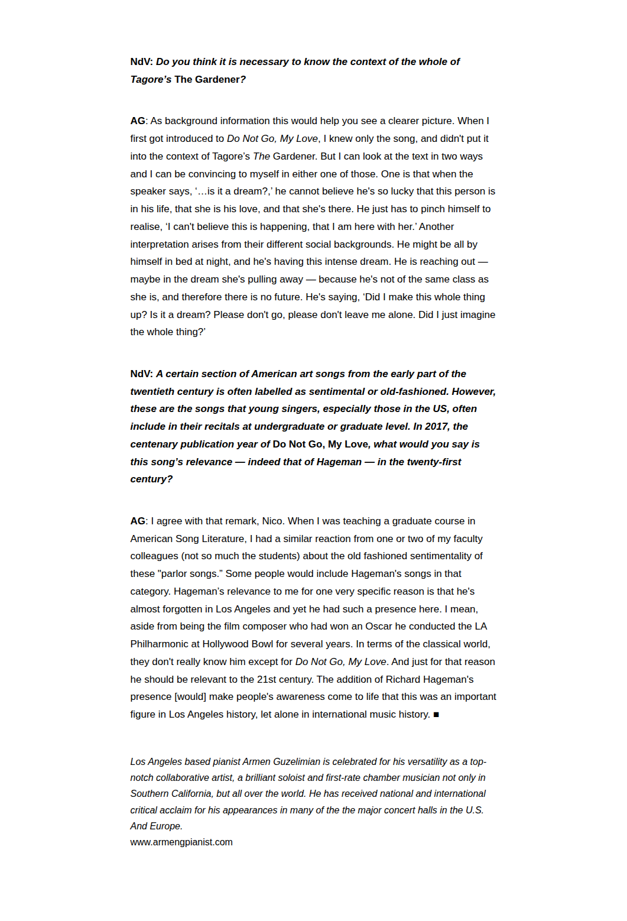NdV: Do you think it is necessary to know the context of the whole of Tagore’s The Gardener?
AG: As background information this would help you see a clearer picture. When I first got introduced to Do Not Go, My Love, I knew only the song, and didn't put it into the context of Tagore’s The Gardener. But I can look at the text in two ways and I can be convincing to myself in either one of those. One is that when the speaker says, ‘…is it a dream?,’ he cannot believe he's so lucky that this person is in his life, that she is his love, and that she's there. He just has to pinch himself to realise, ‘I can't believe this is happening, that I am here with her.’ Another interpretation arises from their different social backgrounds. He might be all by himself in bed at night, and he's having this intense dream. He is reaching out — maybe in the dream she's pulling away — because he's not of the same class as she is, and therefore there is no future. He's saying, ‘Did I make this whole thing up? Is it a dream? Please don't go, please don't leave me alone. Did I just imagine the whole thing?’
NdV: A certain section of American art songs from the early part of the twentieth century is often labelled as sentimental or old-fashioned. However, these are the songs that young singers, especially those in the US, often include in their recitals at undergraduate or graduate level. In 2017, the centenary publication year of Do Not Go, My Love, what would you say is this song’s relevance — indeed that of Hageman — in the twenty-first century?
AG: I agree with that remark, Nico. When I was teaching a graduate course in American Song Literature, I had a similar reaction from one or two of my faculty colleagues (not so much the students) about the old fashioned sentimentality of these "parlor songs.” Some people would include Hageman's songs in that category. Hageman’s relevance to me for one very specific reason is that he's almost forgotten in Los Angeles and yet he had such a presence here. I mean, aside from being the film composer who had won an Oscar he conducted the LA Philharmonic at Hollywood Bowl for several years. In terms of the classical world, they don't really know him except for Do Not Go, My Love. And just for that reason he should be relevant to the 21st century. The addition of Richard Hageman's presence [would] make people's awareness come to life that this was an important figure in Los Angeles history, let alone in international music history. ■
Los Angeles based pianist Armen Guzelimian is celebrated for his versatility as a top-notch collaborative artist, a brilliant soloist and first-rate chamber musician not only in Southern California, but all over the world. He has received national and international critical acclaim for his appearances in many of the the major concert halls in the U.S. And Europe.
www.armengpianist.com